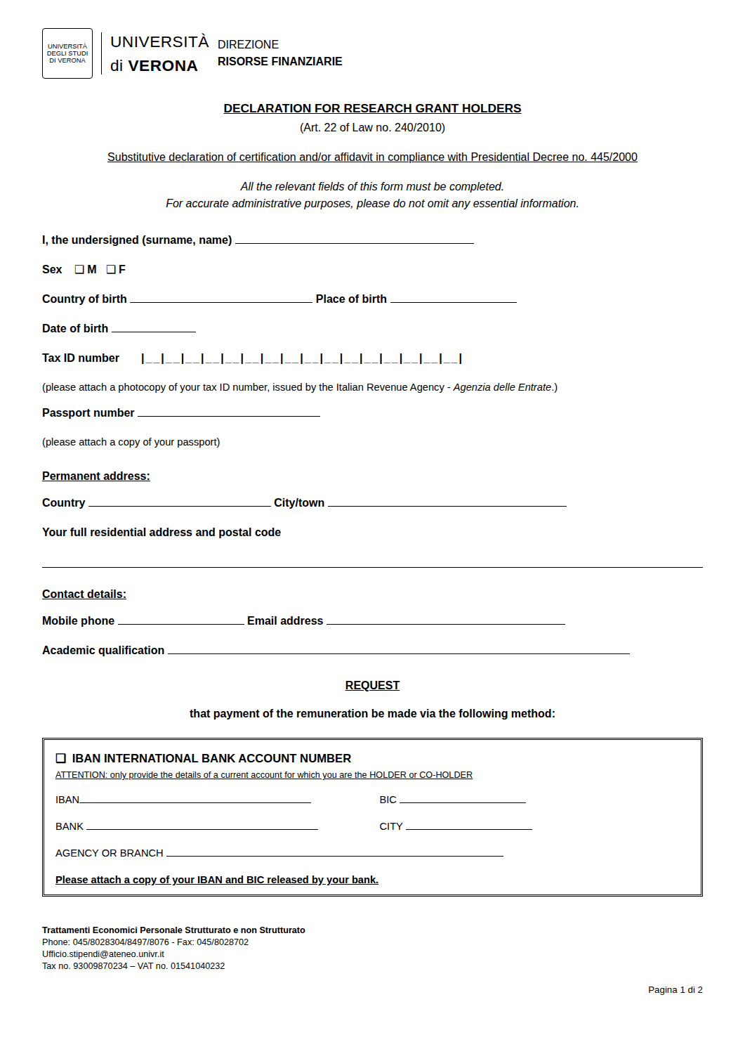UNIVERSITÀ
DEGLI STUDI
DI VERONA
UNIVERSITÀ
di VERONA
DIREZIONE
RISORSE FINANZIARIE
DECLARATION FOR RESEARCH GRANT HOLDERS
(Art. 22 of Law no. 240/2010)
Substitutive declaration of certification and/or affidavit in compliance with Presidential Decree no. 445/2000
All the relevant fields of this form must be completed.
For accurate administrative purposes, please do not omit any essential information.
I, the undersigned (surname, name)
Sex ❑M ❑F
Country of birth Place of birth
Date of birth
Tax ID number |__|__|__|__|__|__|__|__|__|__|__|__|__|__|__|__|
(please attach a photocopy of your tax ID number, issued by the Italian Revenue Agency - Agenzia delle Entrate.)
Passport number
(please attach a copy of your passport)
Permanent address:
Country City/town
Your full residential address and postal code
Contact details:
Mobile phone Email address
Academic qualification
REQUEST
that payment of the remuneration be made via the following method:
❑ IBAN INTERNATIONAL BANK ACCOUNT NUMBER
ATTENTION: only provide the details of a current account for which you are the HOLDER or CO-HOLDER
IBAN
BIC
BANK
CITY
AGENCY OR BRANCH
Please attach a copy of your IBAN and BIC released by your bank.
Trattamenti Economici Personale Strutturato e non Strutturato
Phone: 045/8028304/8497/8076 - Fax: 045/8028702
Ufficio.stipendi@ateneo.univr.it
Tax no. 93009870234 – VAT no. 01541040232
Pagina 1 di 2